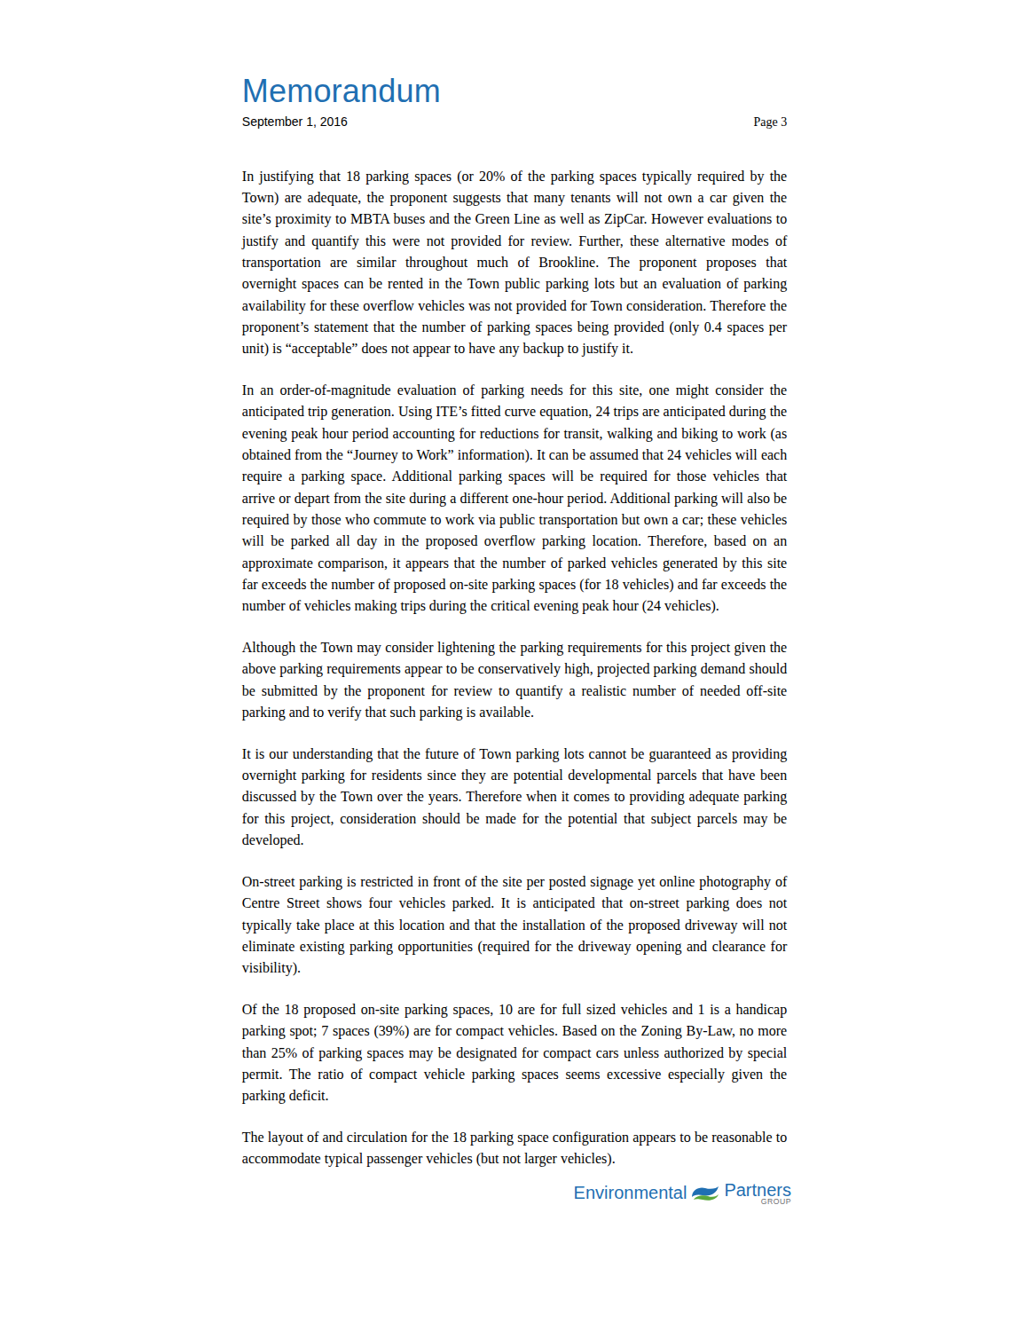Memorandum
September 1, 2016 Page 3
In justifying that 18 parking spaces (or 20% of the parking spaces typically required by the Town) are adequate, the proponent suggests that many tenants will not own a car given the site’s proximity to MBTA buses and the Green Line as well as ZipCar. However evaluations to justify and quantify this were not provided for review. Further, these alternative modes of transportation are similar throughout much of Brookline. The proponent proposes that overnight spaces can be rented in the Town public parking lots but an evaluation of parking availability for these overflow vehicles was not provided for Town consideration. Therefore the proponent’s statement that the number of parking spaces being provided (only 0.4 spaces per unit) is “acceptable” does not appear to have any backup to justify it.
In an order-of-magnitude evaluation of parking needs for this site, one might consider the anticipated trip generation. Using ITE’s fitted curve equation, 24 trips are anticipated during the evening peak hour period accounting for reductions for transit, walking and biking to work (as obtained from the “Journey to Work” information). It can be assumed that 24 vehicles will each require a parking space. Additional parking spaces will be required for those vehicles that arrive or depart from the site during a different one-hour period. Additional parking will also be required by those who commute to work via public transportation but own a car; these vehicles will be parked all day in the proposed overflow parking location. Therefore, based on an approximate comparison, it appears that the number of parked vehicles generated by this site far exceeds the number of proposed on-site parking spaces (for 18 vehicles) and far exceeds the number of vehicles making trips during the critical evening peak hour (24 vehicles).
Although the Town may consider lightening the parking requirements for this project given the above parking requirements appear to be conservatively high, projected parking demand should be submitted by the proponent for review to quantify a realistic number of needed off-site parking and to verify that such parking is available.
It is our understanding that the future of Town parking lots cannot be guaranteed as providing overnight parking for residents since they are potential developmental parcels that have been discussed by the Town over the years. Therefore when it comes to providing adequate parking for this project, consideration should be made for the potential that subject parcels may be developed.
On-street parking is restricted in front of the site per posted signage yet online photography of Centre Street shows four vehicles parked. It is anticipated that on-street parking does not typically take place at this location and that the installation of the proposed driveway will not eliminate existing parking opportunities (required for the driveway opening and clearance for visibility).
Of the 18 proposed on-site parking spaces, 10 are for full sized vehicles and 1 is a handicap parking spot; 7 spaces (39%) are for compact vehicles. Based on the Zoning By-Law, no more than 25% of parking spaces may be designated for compact cars unless authorized by special permit. The ratio of compact vehicle parking spaces seems excessive especially given the parking deficit.
The layout of and circulation for the 18 parking space configuration appears to be reasonable to accommodate typical passenger vehicles (but not larger vehicles).
Environmental Partners GROUP